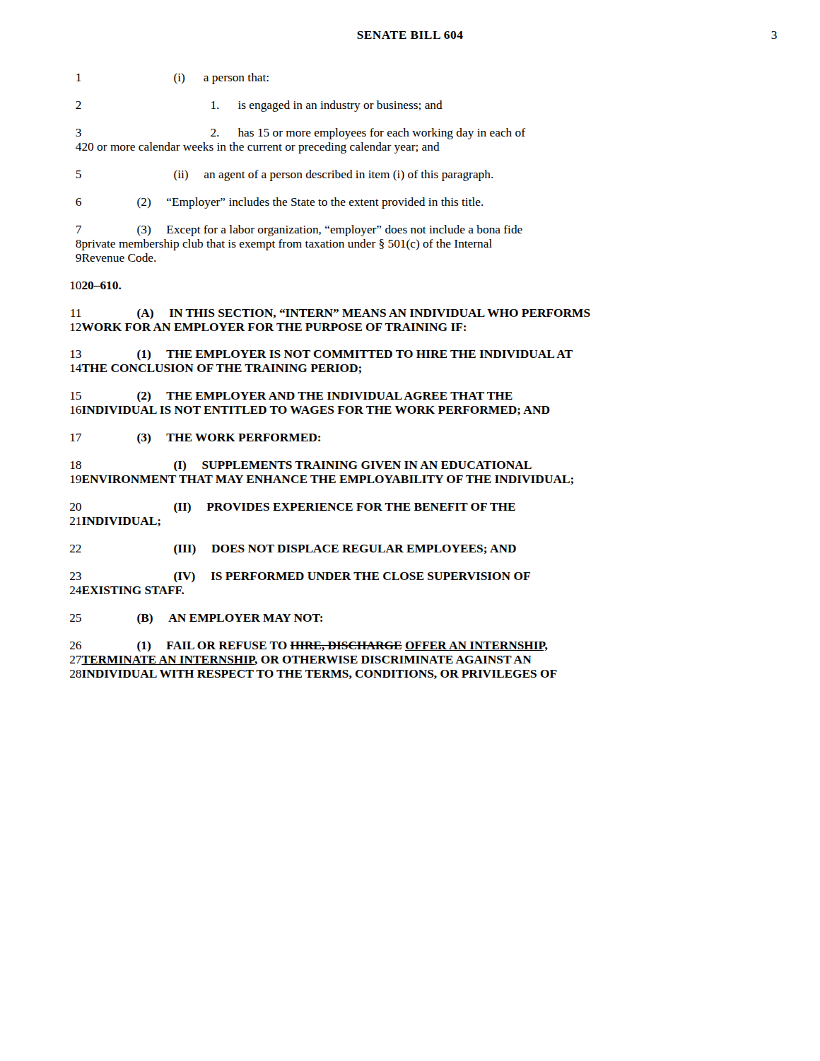SENATE BILL 604 3
| 1 | (i) a person that: |
| 2 | 1. is engaged in an industry or business; and |
| 3 | 2. has 15 or more employees for each working day in each of |
| 4 | 20 or more calendar weeks in the current or preceding calendar year; and |
| 5 | (ii) an agent of a person described in item (i) of this paragraph. |
| 6 | (2) “Employer” includes the State to the extent provided in this title. |
| 7 | (3) Except for a labor organization, “employer” does not include a bona fide |
| 8 | private membership club that is exempt from taxation under § 501(c) of the Internal |
| 9 | Revenue Code. |
| 10 | 20–610. |
| 11 | (A) In this section, “intern” means an individual who performs |
| 12 | work for an employer for the purpose of training if: |
| 13 | (1) The employer is not committed to hire the individual at |
| 14 | the conclusion of the training period; |
| 15 | (2) The employer and the individual agree that the |
| 16 | individual is not entitled to wages for the work performed; and |
| 17 | (3) The work performed: |
| 18 | (I) Supplements training given in an educational |
| 19 | environment that may enhance the employability of the individual; |
| 20 | (II) Provides experience for the benefit of the |
| 21 | individual; |
| 22 | (III) Does not displace regular employees; and |
| 23 | (IV) Is performed under the close supervision of |
| 24 | existing staff. |
| 25 | (B) An employer may not: |
| 26 | (1) Fail or refuse to hire, discharge offer an internship, |
| 27 | terminate an internship , or otherwise discriminate against an |
| 28 | individual with respect to the terms, conditions, or privileges of |